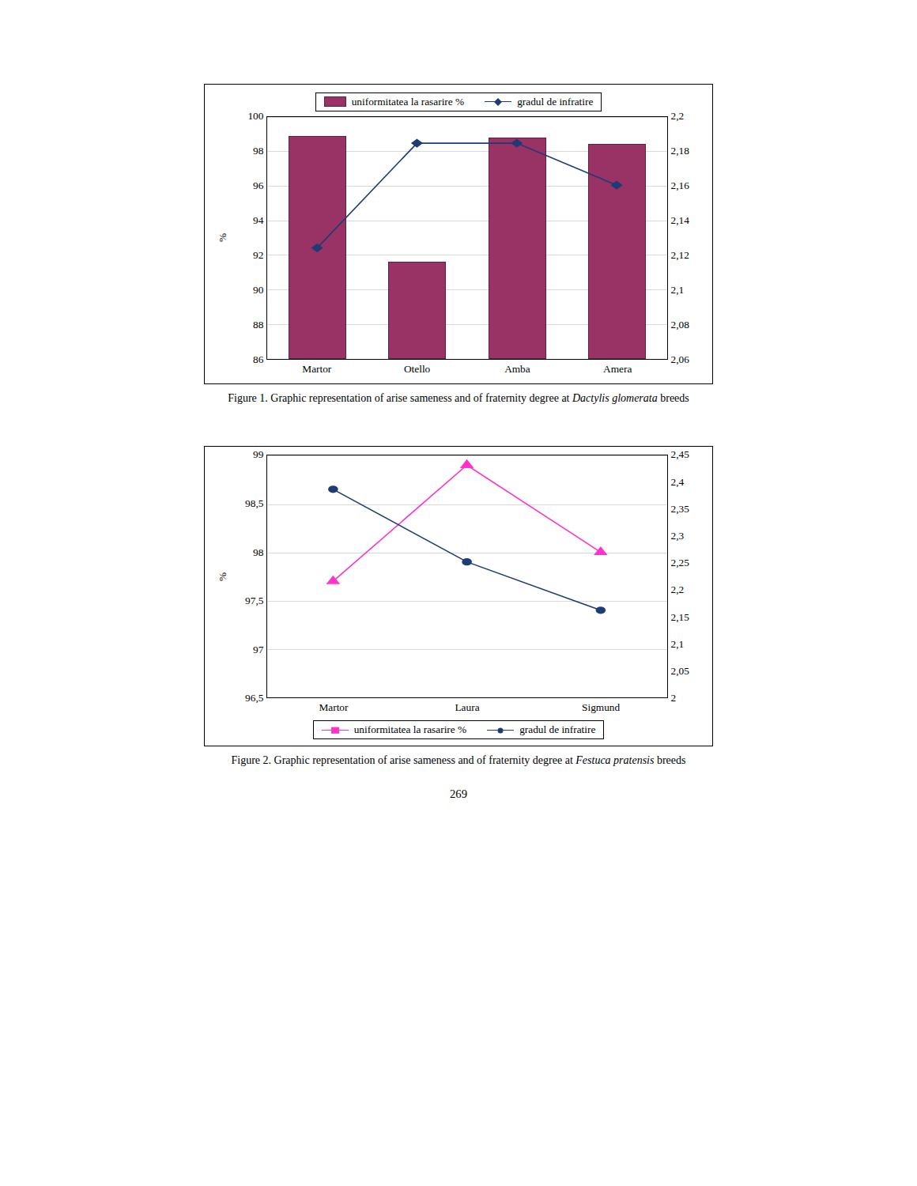uniformitatea la rasarire % gradul de infratire
%
100
98
96
94
92
90
88
86
2,2
2,18
2,16
2,14
2,12
2,1
2,08
2,06
Martor Otello Amba Amera
Figure 1. Graphic representation of arise sameness and of fraternity degree at Dactylis glomerata breeds
%
99
98,5
98
97,5
97
96,5
2,45
2,4
2,35
2,3
2,25
2,2
2,15
2,1
2,05
2
Martor Laura Sigmund
uniformitatea la rasarire % gradul de infratire
Figure 2. Graphic representation of arise sameness and of fraternity degree at Festuca pratensis breeds
269